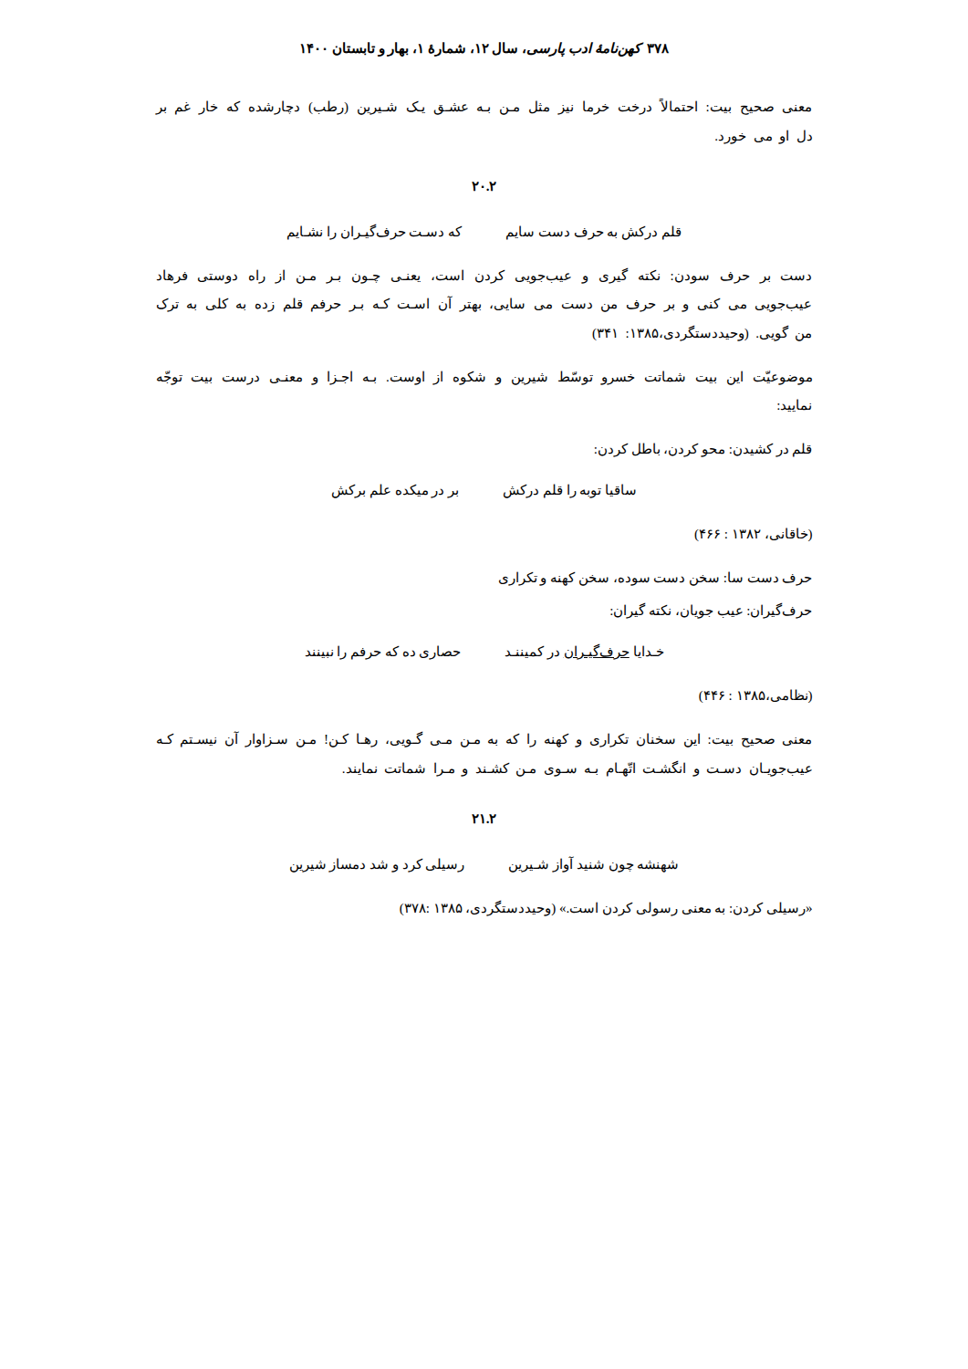۳۷۸ کهن‌نامهٔ ادب پارسی، سال ۱۲، شمارهٔ ۱، بهار و تابستان ۱۴۰۰
معنی صحیح بیت: احتمالاً درخت خرما نیز مثل مـن بـه عشـق یـک شـیرین (رطب) دچارشده که خار غم بر دل او می خورد.
۲۰.۲
قلم درکش به حرف دست سایم که دسـت حرف‌گیـران را نشـایم
دست بر حرف سودن: نکته گیری و عیب‌جویی کردن است، یعنـی چـون بـر مـن از راه دوستی فرهاد عیب‌جویی می کنی و بر حرف من دست می سایی، بهتر آن اسـت کـه بـر حرفم قلم زده به کلی به ترک من گویی. (وحیددستگردی،۱۳۸۵: ۳۴۱)
موضوعیّت این بیت شماتت خسرو توسّط شیرین و شکوه از اوست. بـه اجـزا و معنـی درست بیت توجّه نمایید:
قلم در کشیدن: محو کردن، باطل کردن:
ساقیا توبه را قلم درکش بر در میکده علم برکش
(خاقانی، ۱۳۸۲ : ۴۶۶)
حرف دست سا: سخن دست سوده، سخن کهنه و تکراری
حرف‌گیران: عیب جویان، نکته گیران:
خـدایا حرف‌گیـران در کمیننـد حصاری ده که حرفم را نبینند
(نظامی،۱۳۸۵ : ۴۴۶)
معنی صحیح بیت: این سخنان تکراری و کهنه را که به مـن مـی گـویی، رهـا کـن! مـن سـزاوار آن نیسـتم کـه عیب‌جویـان دسـت و انگشـت اتّهـام بـه سـوی مـن کشـند و مـرا شماتت نمایند.
۲۱.۲
شهنشه چون شنید آواز شـیرین رسیلی کرد و شد دمساز شیرین
«رسیلی کردن: به معنی رسولی کردن است.» (وحیددستگردی، ۱۳۸۵ :۳۷۸)